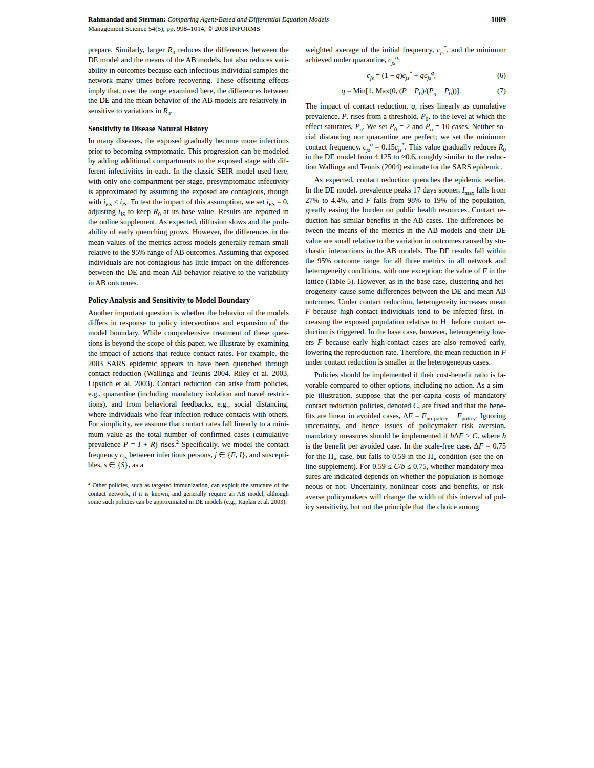Rahmandad and Sterman: Comparing Agent-Based and Differential Equation Models
Management Science 54(5), pp. 998–1014, © 2008 INFORMS
1009
prepare. Similarly, larger R0 reduces the differences between the DE model and the means of the AB models, but also reduces variability in outcomes because each infectious individual samples the network many times before recovering. These offsetting effects imply that, over the range examined here, the differences between the DE and the mean behavior of the AB models are relatively insensitive to variations in R0.
Sensitivity to Disease Natural History
In many diseases, the exposed gradually become more infectious prior to becoming symptomatic. This progression can be modeled by adding additional compartments to the exposed stage with different infectivities in each. In the classic SEIR model used here, with only one compartment per stage, presymptomatic infectivity is approximated by assuming the exposed are contagious, though with iES < iIS. To test the impact of this assumption, we set iES = 0, adjusting iIS to keep R0 at its base value. Results are reported in the online supplement. As expected, diffusion slows and the probability of early quenching grows. However, the differences in the mean values of the metrics across models generally remain small relative to the 95% range of AB outcomes. Assuming that exposed individuals are not contagious has little impact on the differences between the DE and mean AB behavior relative to the variability in AB outcomes.
Policy Analysis and Sensitivity to Model Boundary
Another important question is whether the behavior of the models differs in response to policy interventions and expansion of the model boundary. While comprehensive treatment of these questions is beyond the scope of this paper, we illustrate by examining the impact of actions that reduce contact rates. For example, the 2003 SARS epidemic appears to have been quenched through contact reduction (Wallinga and Teunis 2004, Riley et al. 2003, Lipsitch et al. 2003). Contact reduction can arise from policies, e.g., quarantine (including mandatory isolation and travel restrictions), and from behavioral feedbacks, e.g., social distancing, where individuals who fear infection reduce contacts with others. For simplicity, we assume that contact rates fall linearly to a minimum value as the total number of confirmed cases (cumulative prevalence P = I + R) rises.2 Specifically, we model the contact frequency cjs between infectious persons, j ∈ {E, I}, and susceptibles, s ∈ {S}, as a
2 Other policies, such as targeted immunization, can exploit the structure of the contact network, if it is known, and generally require an AB model, although some such policies can be approximated in DE models (e.g., Kaplan et al. 2003).
weighted average of the initial frequency, cjs*, and the minimum achieved under quarantine, cjsq:
cjs = (1 − q)cjs* + qcjsq,(6)
q = Min[1, Max(0, (P − P0)/(Pq − P0))].(7)
The impact of contact reduction, q, rises linearly as cumulative prevalence, P, rises from a threshold, P0, to the level at which the effect saturates, Pq. We set P0 = 2 and Pq = 10 cases. Neither social distancing nor quarantine are perfect; we set the minimum contact frequency, cjsq = 0.15cjs*. This value gradually reduces R0 in the DE model from 4.125 to ≈0.6, roughly similar to the reduction Wallinga and Teunis (2004) estimate for the SARS epidemic.
As expected, contact reduction quenches the epidemic earlier. In the DE model, prevalence peaks 17 days sooner, Imax falls from 27% to 4.4%, and F falls from 98% to 19% of the population, greatly easing the burden on public health resources. Contact reduction has similar benefits in the AB cases. The differences between the means of the metrics in the AB models and their DE value are small relative to the variation in outcomes caused by stochastic interactions in the AB models. The DE results fall within the 95% outcome range for all three metrics in all network and heterogeneity conditions, with one exception: the value of F in the lattice (Table 5). However, as in the base case, clustering and heterogeneity cause some differences between the DE and mean AB outcomes. Under contact reduction, heterogeneity increases mean F because high-contact individuals tend to be infected first, increasing the exposed population relative to H= before contact reduction is triggered. In the base case, however, heterogeneity lowers F because early high-contact cases are also removed early, lowering the reproduction rate. Therefore, the mean reduction in F under contact reduction is smaller in the heterogeneous cases.
Policies should be implemented if their cost-benefit ratio is favorable compared to other options, including no action. As a simple illustration, suppose that the per-capita costs of mandatory contact reduction policies, denoted C, are fixed and that the benefits are linear in avoided cases, ΔF = Fno policy − Fpolicy. Ignoring uncertainty, and hence issues of policymaker risk aversion, mandatory measures should be implemented if b ΔF > C, where b is the benefit per avoided case. In the scale-free case, ΔF = 0.75 for the H= case, but falls to 0.59 in the H≠ condition (see the online supplement). For 0.59 ≤ C/b ≤ 0.75, whether mandatory measures are indicated depends on whether the population is homogeneous or not. Uncertainty, nonlinear costs and benefits, or risk-averse policymakers will change the width of this interval of policy sensitivity, but not the principle that the choice among